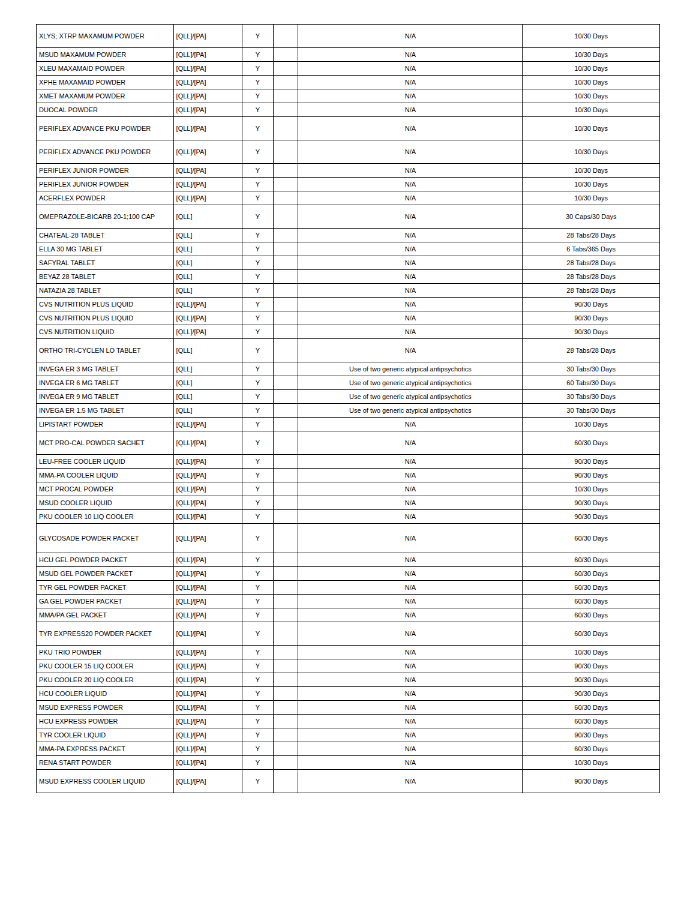| XLYS; XTRP MAXAMUM POWDER | [QLL]/[PA] | Y | | N/A | 10/30 Days |
| MSUD MAXAMUM POWDER | [QLL]/[PA] | Y | | N/A | 10/30 Days |
| XLEU MAXAMAID POWDER | [QLL]/[PA] | Y | | N/A | 10/30 Days |
| XPHE MAXAMAID POWDER | [QLL]/[PA] | Y | | N/A | 10/30 Days |
| XMET MAXAMUM POWDER | [QLL]/[PA] | Y | | N/A | 10/30 Days |
| DUOCAL POWDER | [QLL]/[PA] | Y | | N/A | 10/30 Days |
| PERIFLEX ADVANCE PKU POWDER | [QLL]/[PA] | Y | | N/A | 10/30 Days |
| PERIFLEX ADVANCE PKU POWDER | [QLL]/[PA] | Y | | N/A | 10/30 Days |
| PERIFLEX JUNIOR POWDER | [QLL]/[PA] | Y | | N/A | 10/30 Days |
| PERIFLEX JUNIOR POWDER | [QLL]/[PA] | Y | | N/A | 10/30 Days |
| ACERFLEX POWDER | [QLL]/[PA] | Y | | N/A | 10/30 Days |
| OMEPRAZOLE-BICARB 20-1;100 CAP | [QLL] | Y | | N/A | 30 Caps/30 Days |
| CHATEAL-28 TABLET | [QLL] | Y | | N/A | 28 Tabs/28 Days |
| ELLA 30 MG TABLET | [QLL] | Y | | N/A | 6 Tabs/365 Days |
| SAFYRAL TABLET | [QLL] | Y | | N/A | 28 Tabs/28 Days |
| BEYAZ 28 TABLET | [QLL] | Y | | N/A | 28 Tabs/28 Days |
| NATAZIA 28 TABLET | [QLL] | Y | | N/A | 28 Tabs/28 Days |
| CVS NUTRITION PLUS LIQUID | [QLL]/[PA] | Y | | N/A | 90/30 Days |
| CVS NUTRITION PLUS LIQUID | [QLL]/[PA] | Y | | N/A | 90/30 Days |
| CVS NUTRITION LIQUID | [QLL]/[PA] | Y | | N/A | 90/30 Days |
| ORTHO TRI-CYCLEN LO TABLET | [QLL] | Y | | N/A | 28 Tabs/28 Days |
| INVEGA ER 3 MG TABLET | [QLL] | Y | | Use of two generic atypical antipsychotics | 30 Tabs/30 Days |
| INVEGA ER 6 MG TABLET | [QLL] | Y | | Use of two generic atypical antipsychotics | 60 Tabs/30 Days |
| INVEGA ER 9 MG TABLET | [QLL] | Y | | Use of two generic atypical antipsychotics | 30 Tabs/30 Days |
| INVEGA ER 1.5 MG TABLET | [QLL] | Y | | Use of two generic atypical antipsychotics | 30 Tabs/30 Days |
| LIPISTART POWDER | [QLL]/[PA] | Y | | N/A | 10/30 Days |
| MCT PRO-CAL POWDER SACHET | [QLL]/[PA] | Y | | N/A | 60/30 Days |
| LEU-FREE COOLER LIQUID | [QLL]/[PA] | Y | | N/A | 90/30 Days |
| MMA-PA COOLER LIQUID | [QLL]/[PA] | Y | | N/A | 90/30 Days |
| MCT PROCAL POWDER | [QLL]/[PA] | Y | | N/A | 10/30 Days |
| MSUD COOLER LIQUID | [QLL]/[PA] | Y | | N/A | 90/30 Days |
| PKU COOLER 10 LIQ COOLER | [QLL]/[PA] | Y | | N/A | 90/30 Days |
| GLYCOSADE POWDER PACKET | [QLL]/[PA] | Y | | N/A | 60/30 Days |
| HCU GEL POWDER PACKET | [QLL]/[PA] | Y | | N/A | 60/30 Days |
| MSUD GEL POWDER PACKET | [QLL]/[PA] | Y | | N/A | 60/30 Days |
| TYR GEL POWDER PACKET | [QLL]/[PA] | Y | | N/A | 60/30 Days |
| GA GEL POWDER PACKET | [QLL]/[PA] | Y | | N/A | 60/30 Days |
| MMA/PA GEL PACKET | [QLL]/[PA] | Y | | N/A | 60/30 Days |
| TYR EXPRESS20 POWDER PACKET | [QLL]/[PA] | Y | | N/A | 60/30 Days |
| PKU TRIO POWDER | [QLL]/[PA] | Y | | N/A | 10/30 Days |
| PKU COOLER 15 LIQ COOLER | [QLL]/[PA] | Y | | N/A | 90/30 Days |
| PKU COOLER 20 LIQ COOLER | [QLL]/[PA] | Y | | N/A | 90/30 Days |
| HCU COOLER LIQUID | [QLL]/[PA] | Y | | N/A | 90/30 Days |
| MSUD EXPRESS POWDER | [QLL]/[PA] | Y | | N/A | 60/30 Days |
| HCU EXPRESS POWDER | [QLL]/[PA] | Y | | N/A | 60/30 Days |
| TYR COOLER LIQUID | [QLL]/[PA] | Y | | N/A | 90/30 Days |
| MMA-PA EXPRESS PACKET | [QLL]/[PA] | Y | | N/A | 60/30 Days |
| RENA START POWDER | [QLL]/[PA] | Y | | N/A | 10/30 Days |
| MSUD EXPRESS COOLER LIQUID | [QLL]/[PA] | Y | | N/A | 90/30 Days |